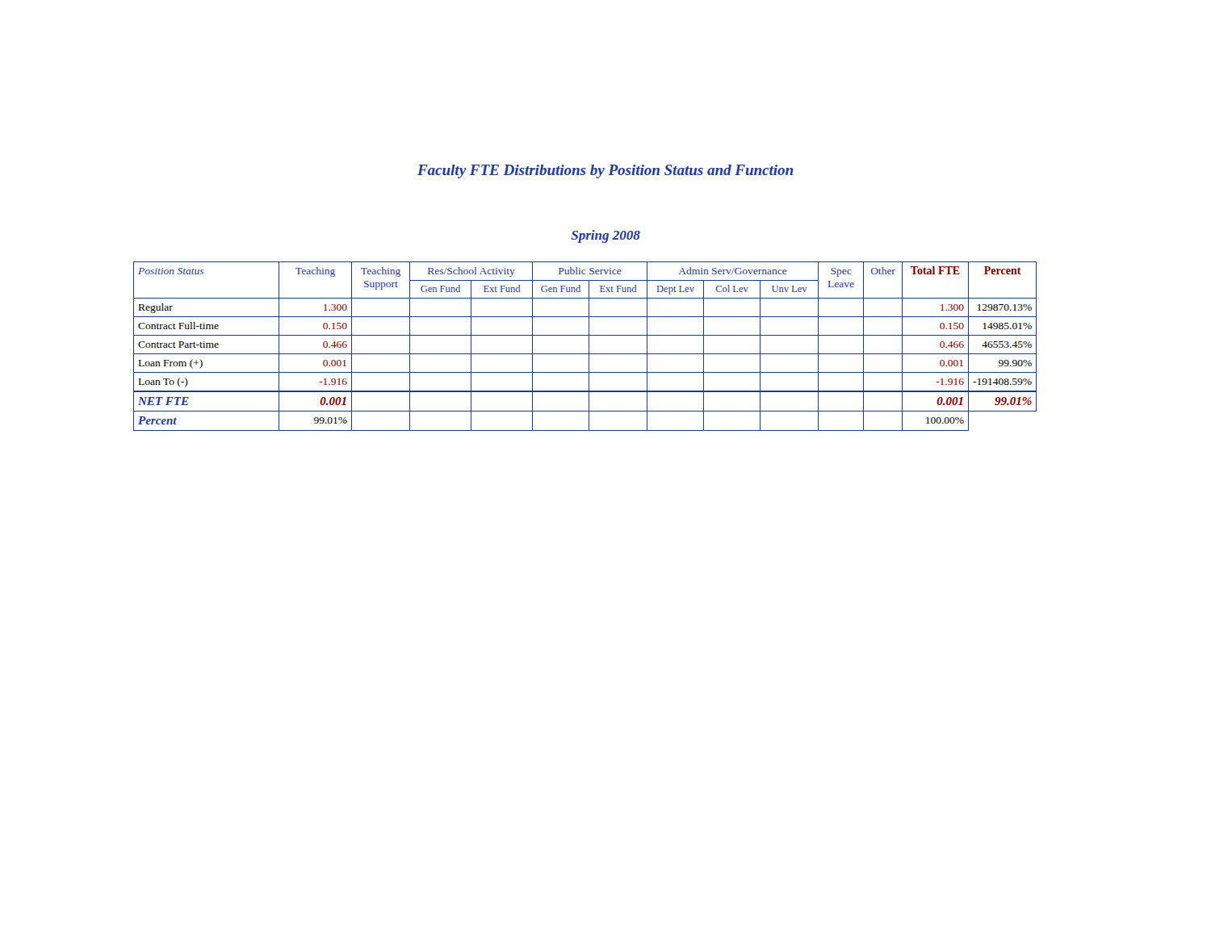Faculty FTE Distributions by Position Status and Function
Spring 2008
| Position Status | Teaching | Teaching Support | Res/School Activity | Public Service | Admin Serv/Governance | Spec Leave | Other | Total FTE | Percent |
| Gen Fund | Ext Fund | Gen Fund | Ext Fund | Dept Lev | Col Lev | Unv Lev |
| Regular | 1.300 | | | | | | | | | | | 1.300 | 129870.13% |
| Contract Full-time | 0.150 | | | | | | | | | | | 0.150 | 14985.01% |
| Contract Part-time | 0.466 | | | | | | | | | | | 0.466 | 46553.45% |
| Loan From (+) | 0.001 | | | | | | | | | | | 0.001 | 99.90% |
| Loan To (-) | -1.916 | | | | | | | | | | | -1.916 | -191408.59% |
| NET FTE | 0.001 | | | | | | | | | | | 0.001 | 99.01% |
| Percent | 99.01% | | | | | | | | | | | 100.00% | |